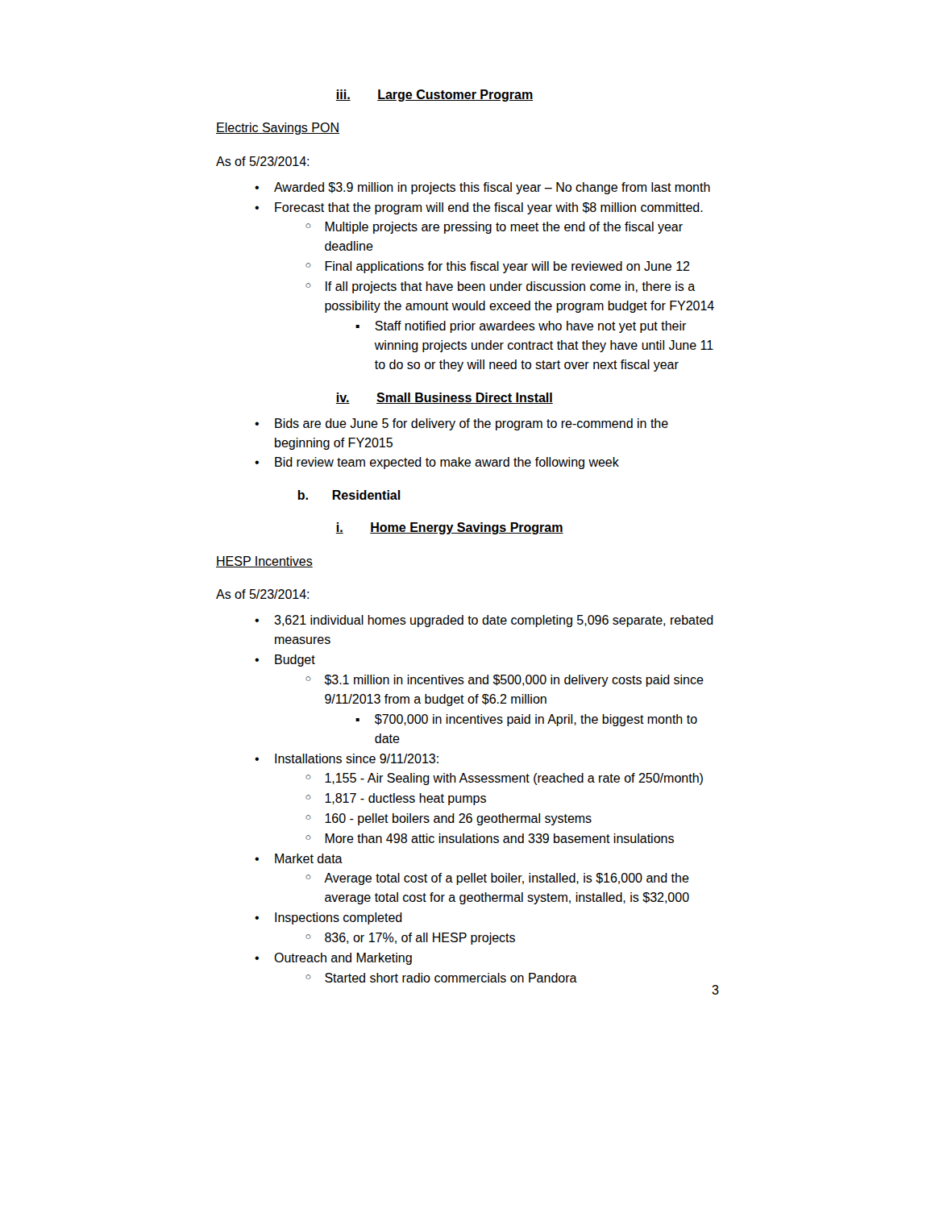iii.
Large Customer Program
Electric Savings PON
As of 5/23/2014:
Awarded $3.9 million in projects this fiscal year – No change from last month
Forecast that the program will end the fiscal year with $8 million committed.
Multiple projects are pressing to meet the end of the fiscal year deadline
Final applications for this fiscal year will be reviewed on June 12
If all projects that have been under discussion come in, there is a possibility the amount would exceed the program budget for FY2014
Staff notified prior awardees who have not yet put their winning projects under contract that they have until June 11 to do so or they will need to start over next fiscal year
iv.
Small Business Direct Install
Bids are due June 5 for delivery of the program to re-commend in the beginning of FY2015
Bid review team expected to make award the following week
b. Residential
i.
Home Energy Savings Program
HESP Incentives
As of 5/23/2014:
3,621 individual homes upgraded to date completing 5,096 separate, rebated measures
Budget
$3.1 million in incentives and $500,000 in delivery costs paid since 9/11/2013 from a budget of $6.2 million
$700,000 in incentives paid in April, the biggest month to date
Installations since 9/11/2013:
1,155 - Air Sealing with Assessment (reached a rate of 250/month)
1,817 - ductless heat pumps
160 - pellet boilers and 26 geothermal systems
More than 498 attic insulations and 339 basement insulations
Market data
Average total cost of a pellet boiler, installed, is $16,000 and the average total cost for a geothermal system, installed, is $32,000
Inspections completed
836, or 17%, of all HESP projects
Outreach and Marketing
Started short radio commercials on Pandora
3